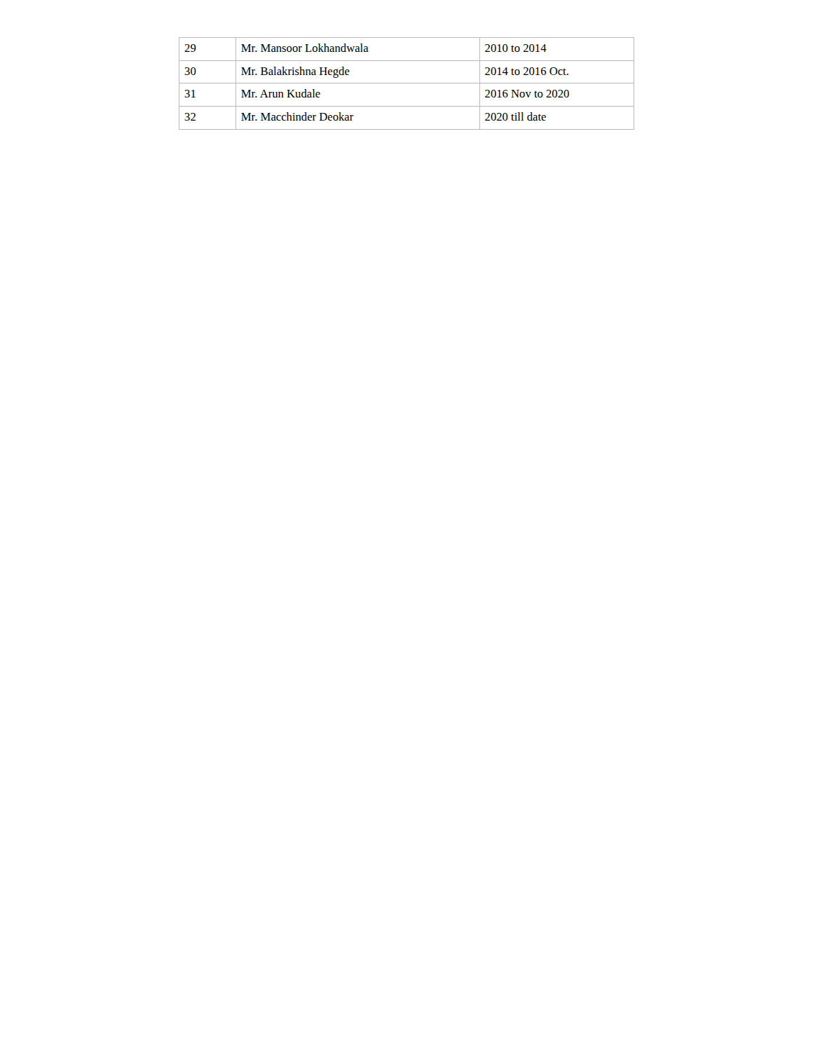| 29 | Mr. Mansoor Lokhandwala | 2010 to 2014 |
| 30 | Mr. Balakrishna Hegde | 2014 to 2016 Oct. |
| 31 | Mr. Arun Kudale | 2016 Nov to 2020 |
| 32 | Mr. Macchinder Deokar | 2020 till date |